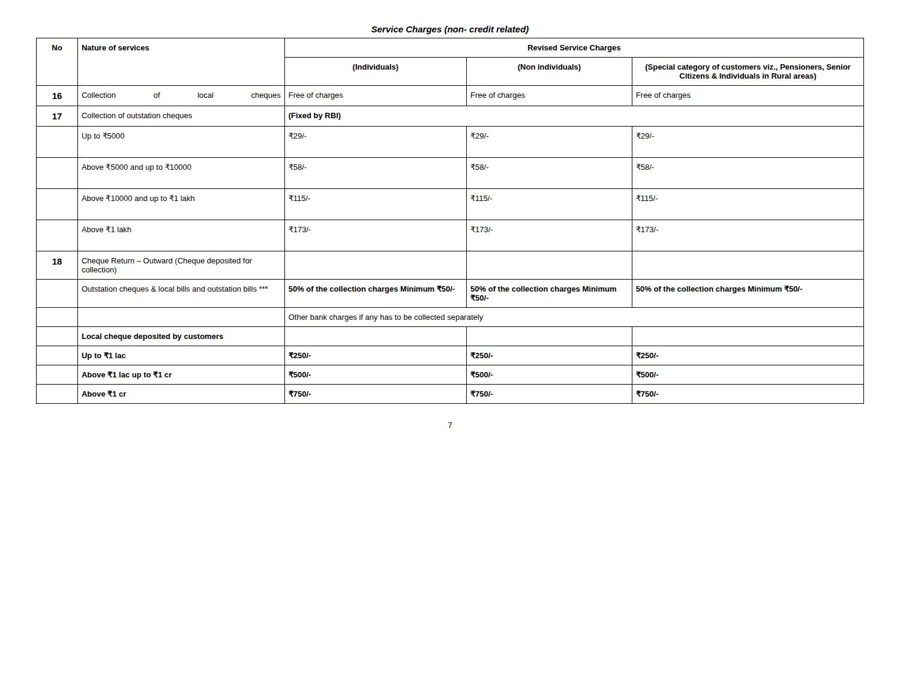Service Charges (non- credit related)
| No | Nature of services | Revised Service Charges |
| --- | --- | --- |
| (Individuals) | (Non individuals) | (Special category of customers viz., Pensioners, Senior Citizens & Individuals in Rural areas) |
| 16 | Collection of local cheques | Free of charges | Free of charges | Free of charges |
| 17 | Collection of outstation cheques | (Fixed by RBI) |
| | Up to ₹5000 | ₹29/- | ₹29/- | ₹29/- |
| | Above ₹5000 and up to ₹10000 | ₹58/- | ₹58/- | ₹58/- |
| | Above ₹10000 and up to ₹1 lakh | ₹115/- | ₹115/- | ₹115/- |
| | Above ₹1 lakh | ₹173/- | ₹173/- | ₹173/- |
| 18 | Cheque Return – Outward (Cheque deposited for collection) | | | |
| | Outstation cheques & local bills and outstation bills *** | 50% of the collection charges Minimum ₹50/- | 50% of the collection charges Minimum ₹50/- | 50% of the collection charges Minimum ₹50/- |
| | | Other bank charges if any has to be collected separately |
| | Local cheque deposited by customers | | | |
| | Up to ₹1 lac | ₹250/- | ₹250/- | ₹250/- |
| | Above ₹1 lac up to ₹1 cr | ₹500/- | ₹500/- | ₹500/- |
| | Above ₹1 cr | ₹750/- | ₹750/- | ₹750/- |
7